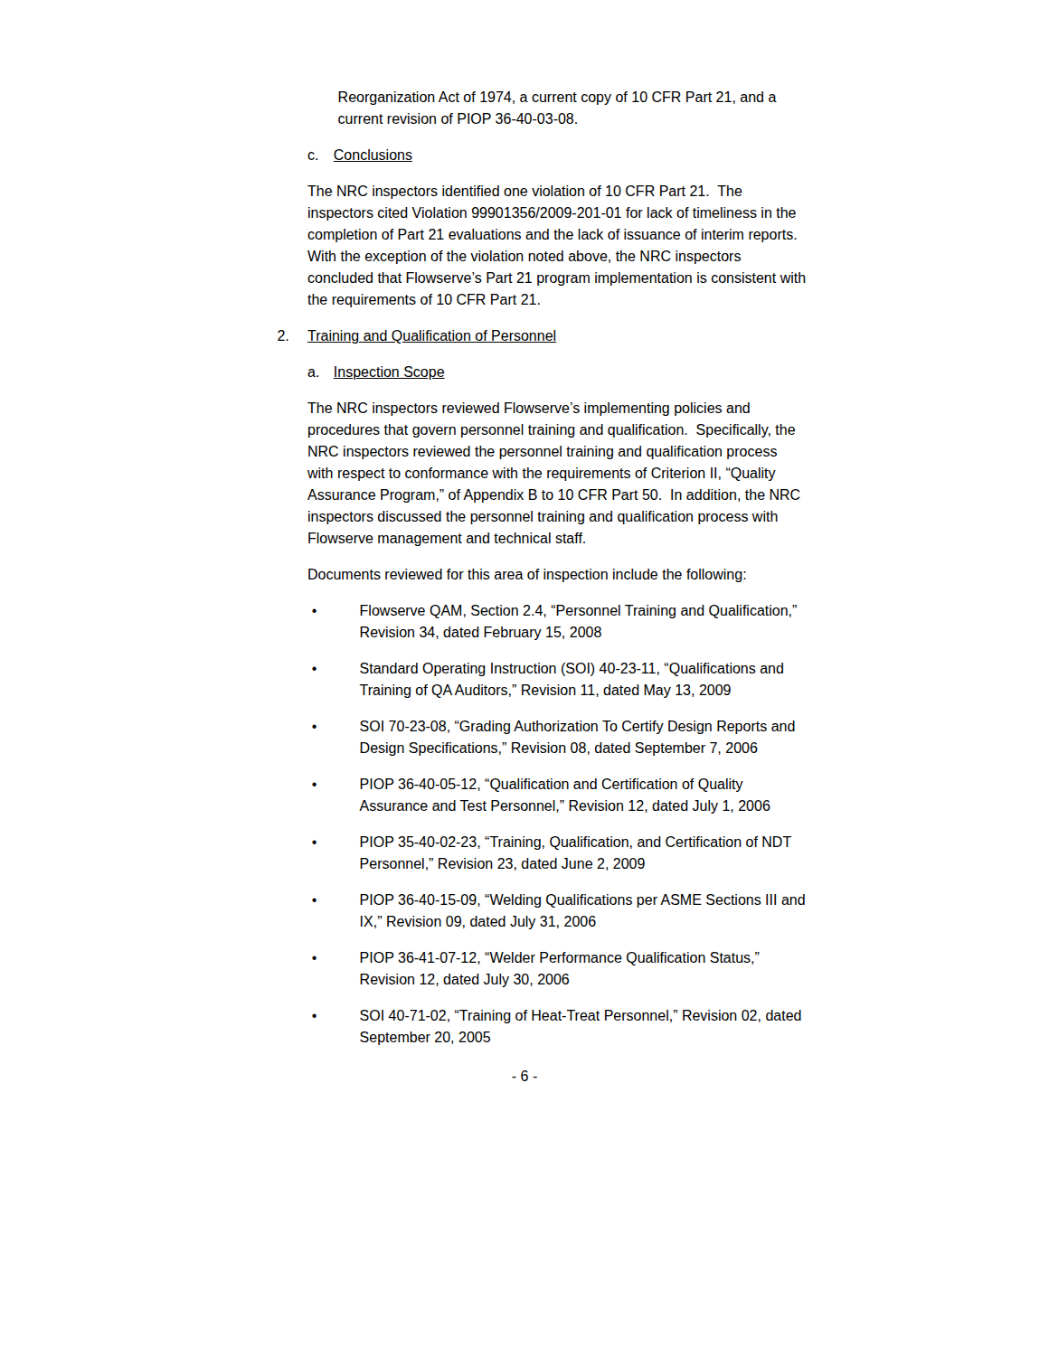Reorganization Act of 1974, a current copy of 10 CFR Part 21, and a current revision of PIOP 36-40-03-08.
c. Conclusions
The NRC inspectors identified one violation of 10 CFR Part 21. The inspectors cited Violation 99901356/2009-201-01 for lack of timeliness in the completion of Part 21 evaluations and the lack of issuance of interim reports. With the exception of the violation noted above, the NRC inspectors concluded that Flowserve’s Part 21 program implementation is consistent with the requirements of 10 CFR Part 21.
2. Training and Qualification of Personnel
a. Inspection Scope
The NRC inspectors reviewed Flowserve’s implementing policies and procedures that govern personnel training and qualification. Specifically, the NRC inspectors reviewed the personnel training and qualification process with respect to conformance with the requirements of Criterion II, “Quality Assurance Program,” of Appendix B to 10 CFR Part 50. In addition, the NRC inspectors discussed the personnel training and qualification process with Flowserve management and technical staff.
Documents reviewed for this area of inspection include the following:
Flowserve QAM, Section 2.4, “Personnel Training and Qualification,” Revision 34, dated February 15, 2008
Standard Operating Instruction (SOI) 40-23-11, “Qualifications and Training of QA Auditors,” Revision 11, dated May 13, 2009
SOI 70-23-08, “Grading Authorization To Certify Design Reports and Design Specifications,” Revision 08, dated September 7, 2006
PIOP 36-40-05-12, “Qualification and Certification of Quality Assurance and Test Personnel,” Revision 12, dated July 1, 2006
PIOP 35-40-02-23, “Training, Qualification, and Certification of NDT Personnel,” Revision 23, dated June 2, 2009
PIOP 36-40-15-09, “Welding Qualifications per ASME Sections III and IX,” Revision 09, dated July 31, 2006
PIOP 36-41-07-12, “Welder Performance Qualification Status,” Revision 12, dated July 30, 2006
SOI 40-71-02, “Training of Heat-Treat Personnel,” Revision 02, dated September 20, 2005
- 6 -